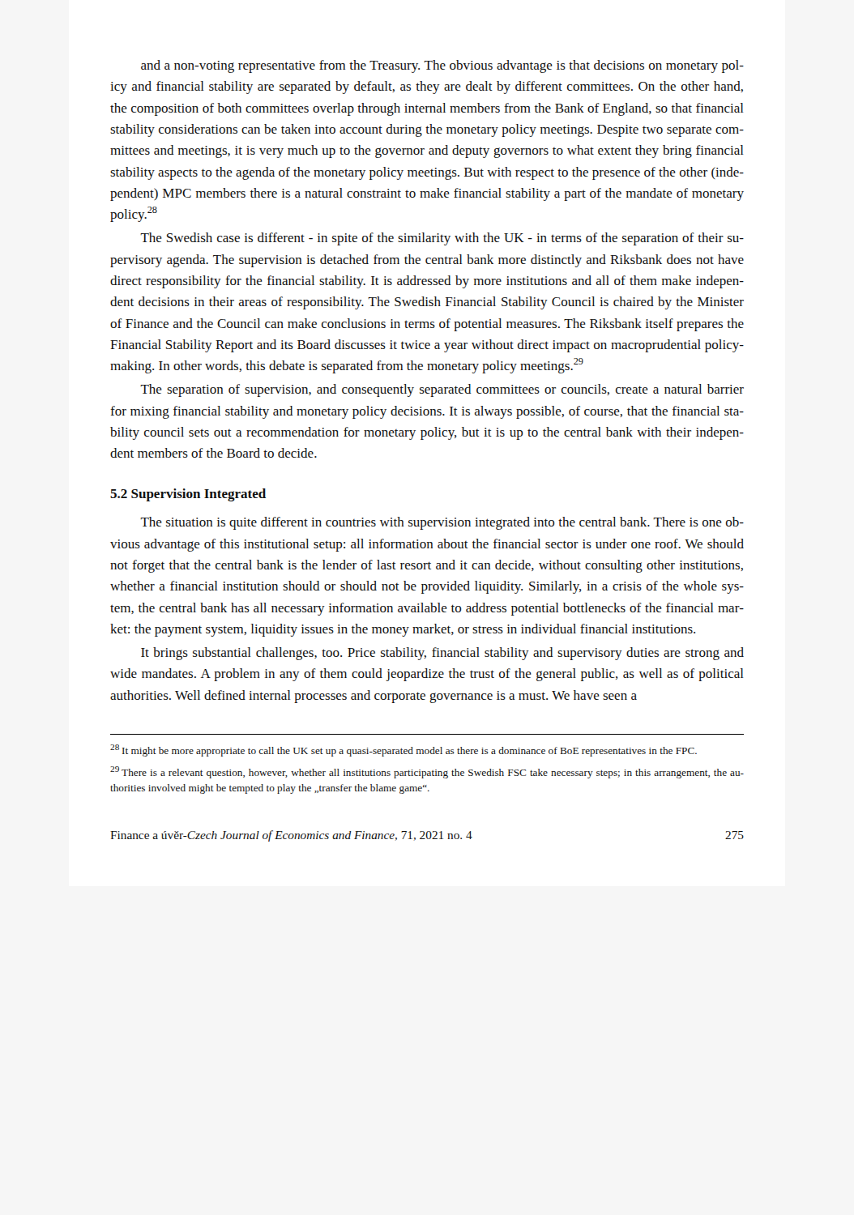and a non-voting representative from the Treasury. The obvious advantage is that decisions on monetary policy and financial stability are separated by default, as they are dealt by different committees. On the other hand, the composition of both committees overlap through internal members from the Bank of England, so that financial stability considerations can be taken into account during the monetary policy meetings. Despite two separate committees and meetings, it is very much up to the governor and deputy governors to what extent they bring financial stability aspects to the agenda of the monetary policy meetings. But with respect to the presence of the other (independent) MPC members there is a natural constraint to make financial stability a part of the mandate of monetary policy.28
The Swedish case is different - in spite of the similarity with the UK - in terms of the separation of their supervisory agenda. The supervision is detached from the central bank more distinctly and Riksbank does not have direct responsibility for the financial stability. It is addressed by more institutions and all of them make independent decisions in their areas of responsibility. The Swedish Financial Stability Council is chaired by the Minister of Finance and the Council can make conclusions in terms of potential measures. The Riksbank itself prepares the Financial Stability Report and its Board discusses it twice a year without direct impact on macroprudential policy-making. In other words, this debate is separated from the monetary policy meetings.29
The separation of supervision, and consequently separated committees or councils, create a natural barrier for mixing financial stability and monetary policy decisions. It is always possible, of course, that the financial stability council sets out a recommendation for monetary policy, but it is up to the central bank with their independent members of the Board to decide.
5.2 Supervision Integrated
The situation is quite different in countries with supervision integrated into the central bank. There is one obvious advantage of this institutional setup: all information about the financial sector is under one roof. We should not forget that the central bank is the lender of last resort and it can decide, without consulting other institutions, whether a financial institution should or should not be provided liquidity. Similarly, in a crisis of the whole system, the central bank has all necessary information available to address potential bottlenecks of the financial market: the payment system, liquidity issues in the money market, or stress in individual financial institutions.
It brings substantial challenges, too. Price stability, financial stability and supervisory duties are strong and wide mandates. A problem in any of them could jeopardize the trust of the general public, as well as of political authorities. Well defined internal processes and corporate governance is a must. We have seen a
28 It might be more appropriate to call the UK set up a quasi-separated model as there is a dominance of BoE representatives in the FPC.
29 There is a relevant question, however, whether all institutions participating the Swedish FSC take necessary steps; in this arrangement, the authorities involved might be tempted to play the „transfer the blame game“.
Finance a úvěr-Czech Journal of Economics and Finance, 71, 2021 no. 4 275